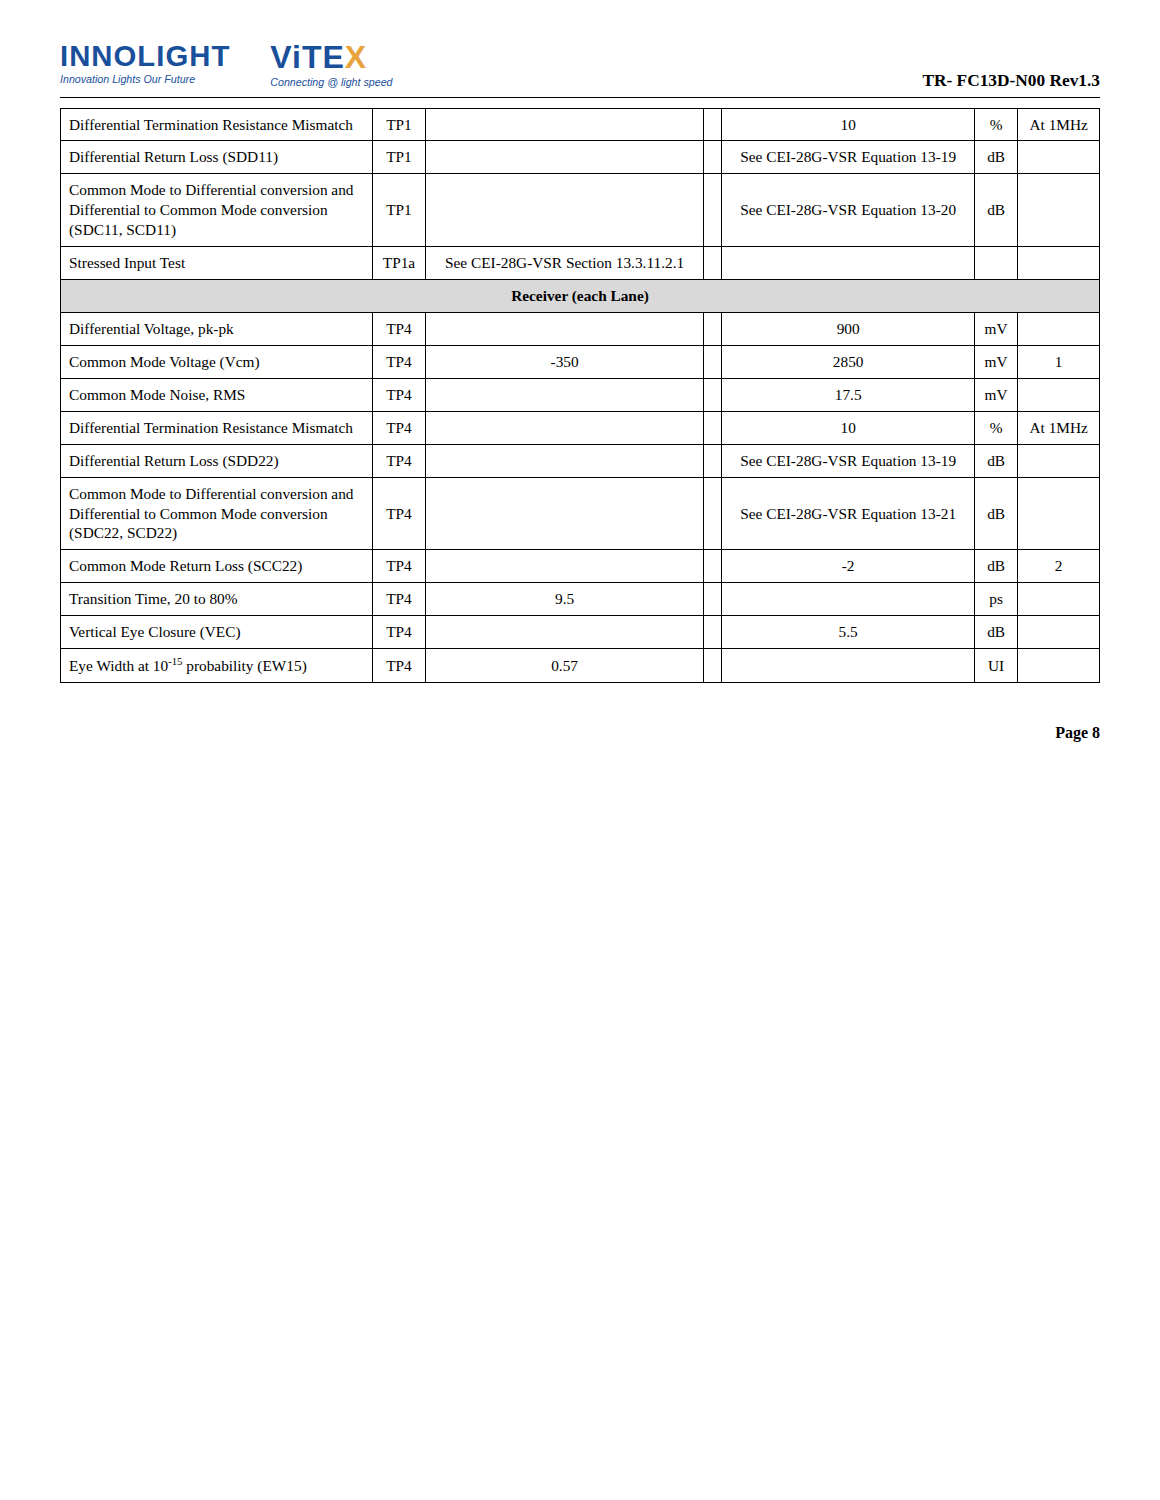INNO LIGHT
Innovation Lights Our Future
ViTEX
Connecting @ light speed
TR- FC13D-N00 Rev1.3
| Differential Termination Resistance Mismatch | TP1 | | | 10 | % | At 1MHz |
| Differential Return Loss (SDD11) | TP1 | | | See CEI-28G-VSR Equation 13-19 | dB | |
| Common Mode to Differential conversion and Differential to Common Mode conversion (SDC11, SCD11) | TP1 | | | See CEI-28G-VSR Equation 13-20 | dB | |
| Stressed Input Test | TP1a | See CEI-28G-VSR Section 13.3.11.2.1 | | | | |
| Receiver (each Lane) |
| Differential Voltage, pk-pk | TP4 | | | 900 | mV | |
| Common Mode Voltage (Vcm) | TP4 | -350 | | 2850 | mV | 1 |
| Common Mode Noise, RMS | TP4 | | | 17.5 | mV | |
| Differential Termination Resistance Mismatch | TP4 | | | 10 | % | At 1MHz |
| Differential Return Loss (SDD22) | TP4 | | | See CEI-28G-VSR Equation 13-19 | dB | |
| Common Mode to Differential conversion and Differential to Common Mode conversion (SDC22, SCD22) | TP4 | | | See CEI-28G-VSR Equation 13-21 | dB | |
| Common Mode Return Loss (SCC22) | TP4 | | | -2 | dB | 2 |
| Transition Time, 20 to 80% | TP4 | 9.5 | | | ps | |
| Vertical Eye Closure (VEC) | TP4 | | | 5.5 | dB | |
| Eye Width at 10 -15 probability (EW15) | TP4 | 0.57 | | | UI | |
Page 8